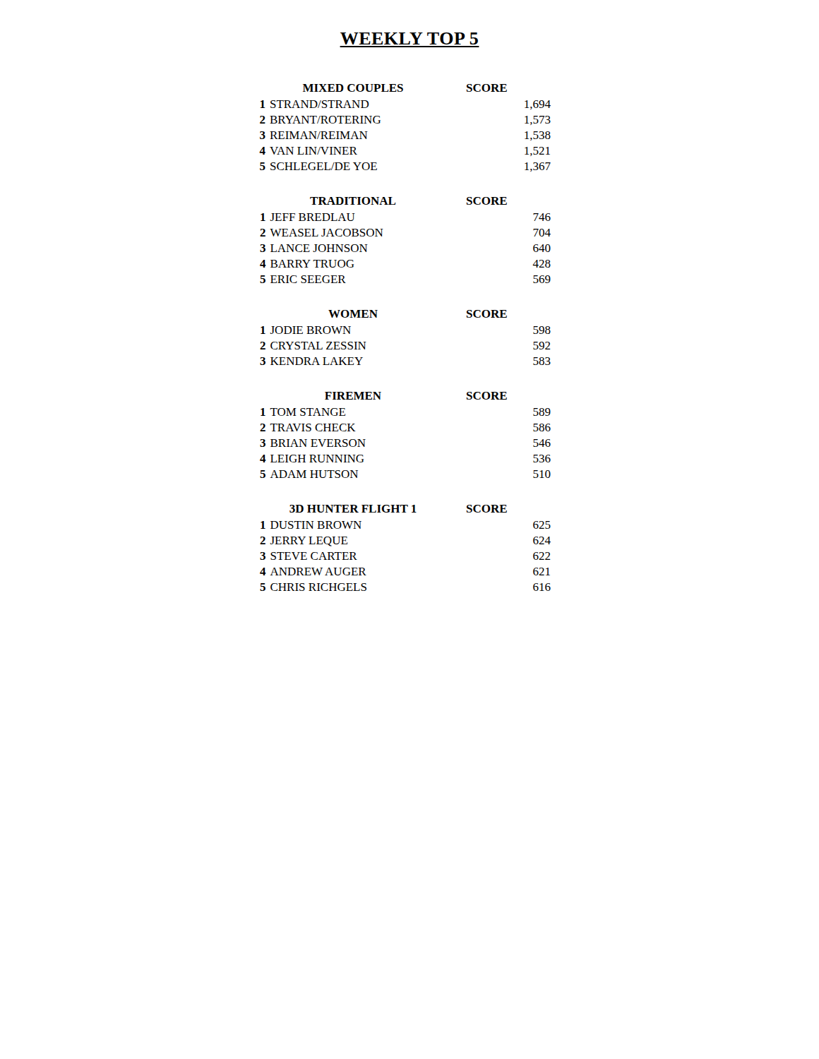WEEKLY TOP 5
MIXED COUPLES SCORE
| 1 | STRAND/STRAND | 1,694 |
| 2 | BRYANT/ROTERING | 1,573 |
| 3 | REIMAN/REIMAN | 1,538 |
| 4 | VAN LIN/VINER | 1,521 |
| 5 | SCHLEGEL/DE YOE | 1,367 |
TRADITIONAL SCORE
| 1 | JEFF BREDLAU | 746 |
| 2 | WEASEL JACOBSON | 704 |
| 3 | LANCE JOHNSON | 640 |
| 4 | BARRY TRUOG | 428 |
| 5 | ERIC SEEGER | 569 |
WOMEN SCORE
| 1 | JODIE BROWN | 598 |
| 2 | CRYSTAL ZESSIN | 592 |
| 3 | KENDRA LAKEY | 583 |
FIREMEN SCORE
| 1 | TOM STANGE | 589 |
| 2 | TRAVIS CHECK | 586 |
| 3 | BRIAN EVERSON | 546 |
| 4 | LEIGH RUNNING | 536 |
| 5 | ADAM HUTSON | 510 |
3D HUNTER FLIGHT 1 SCORE
| 1 | DUSTIN BROWN | 625 |
| 2 | JERRY LEQUE | 624 |
| 3 | STEVE CARTER | 622 |
| 4 | ANDREW AUGER | 621 |
| 5 | CHRIS RICHGELS | 616 |